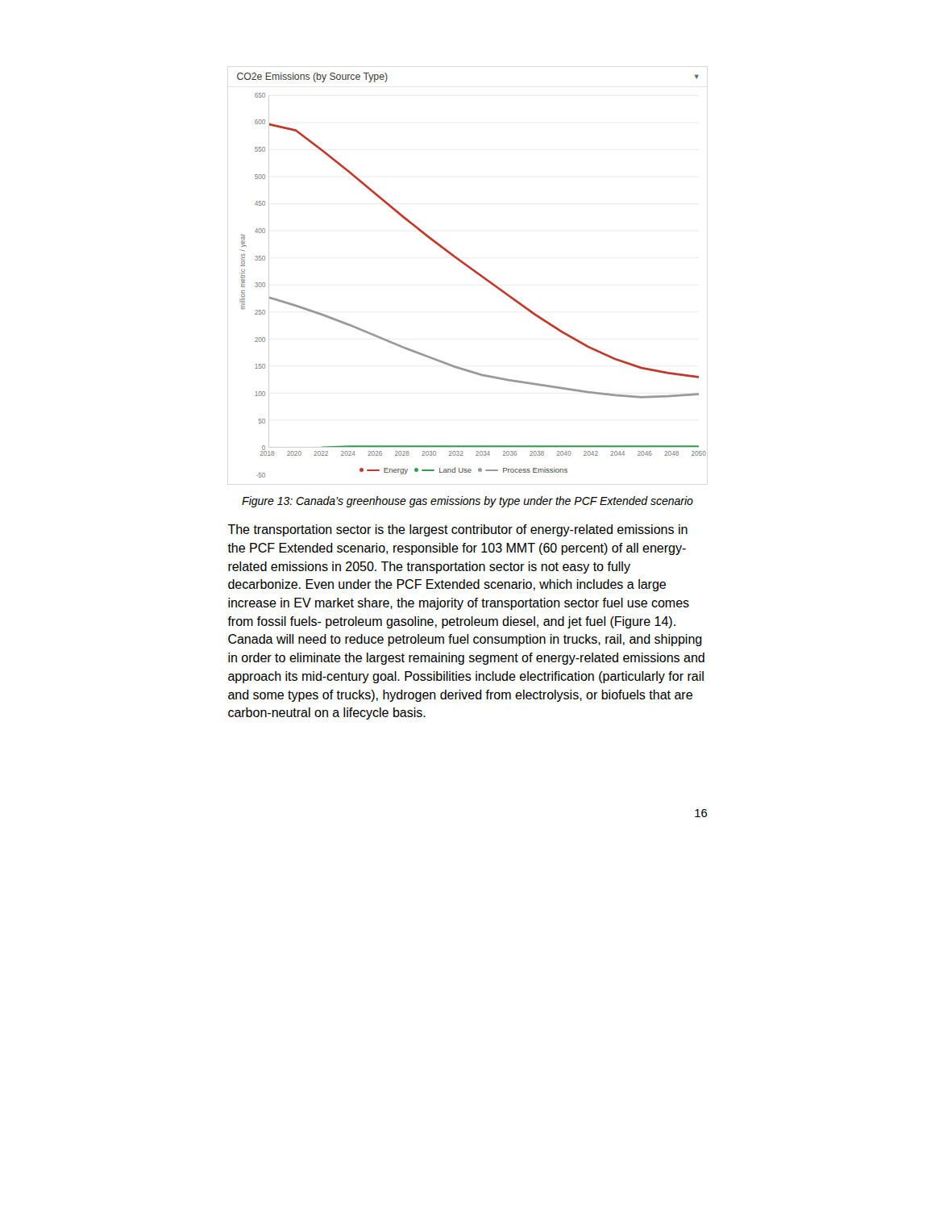CO2e Emissions (by Source Type) ▼
million metric tons / year
650 600 550 500 450 400 350 300 250 200 150 100 50 0 -50
2018 2020 2022 2024 2026 2028 2030 2032 2034 2036 2038 2040 2042 2044 2046 2048 2050
Energy Land Use Process Emissions
Figure 13: Canada’s greenhouse gas emissions by type under the PCF Extended scenario
The transportation sector is the largest contributor of energy-related emissions in the PCF Extended scenario, responsible for 103 MMT (60 percent) of all energy-related emissions in 2050. The transportation sector is not easy to fully decarbonize. Even under the PCF Extended scenario, which includes a large increase in EV market share, the majority of transportation sector fuel use comes from fossil fuels- petroleum gasoline, petroleum diesel, and jet fuel (Figure 14). Canada will need to reduce petroleum fuel consumption in trucks, rail, and shipping in order to eliminate the largest remaining segment of energy-related emissions and approach its mid-century goal. Possibilities include electrification (particularly for rail and some types of trucks), hydrogen derived from electrolysis, or biofuels that are carbon-neutral on a lifecycle basis.
16